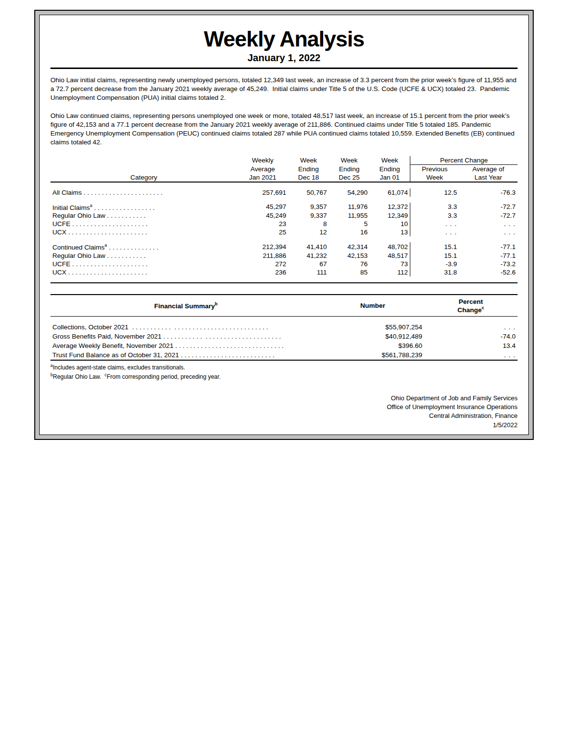Weekly Analysis
January 1, 2022
Ohio Law initial claims, representing newly unemployed persons, totaled 12,349 last week, an increase of 3.3 percent from the prior week’s figure of 11,955 and a 72.7 percent decrease from the January 2021 weekly average of 45,249. Initial claims under Title 5 of the U.S. Code (UCFE & UCX) totaled 23. Pandemic Unemployment Compensation (PUA) initial claims totaled 2.
Ohio Law continued claims, representing persons unemployed one week or more, totaled 48,517 last week, an increase of 15.1 percent from the prior week’s figure of 42,153 and a 77.1 percent decrease from the January 2021 weekly average of 211,886. Continued claims under Title 5 totaled 185. Pandemic Emergency Unemployment Compensation (PEUC) continued claims totaled 287 while PUA continued claims totaled 10,559. Extended Benefits (EB) continued claims totaled 42.
| Category | Weekly | Week | Week | Week | Percent Change |
| --- | --- | --- | --- | --- | --- |
| Average | Ending | Ending | Ending | Previous | Average of |
| Jan 2021 | Dec 18 | Dec 25 | Jan 01 | Week | Last Year |
| All Claims . . . . . . . . . . . . . . . . . . . . . . | 257,691 | 50,767 | 54,290 | 61,074 | 12.5 | -76.3 |
| Initial Claims a . . . . . . . . . . . . . . . . . | 45,297 | 9,357 | 11,976 | 12,372 | 3.3 | -72.7 |
| Regular Ohio Law . . . . . . . . . . . | 45,249 | 9,337 | 11,955 | 12,349 | 3.3 | -72.7 |
| UCFE . . . . . . . . . . . . . . . . . . . . . | 23 | 8 | 5 | 10 | . . . | . . . |
| UCX . . . . . . . . . . . . . . . . . . . . . . | 25 | 12 | 16 | 13 | . . . | . . . |
| Continued Claims a . . . . . . . . . . . . . . | 212,394 | 41,410 | 42,314 | 48,702 | 15.1 | -77.1 |
| Regular Ohio Law . . . . . . . . . . . | 211,886 | 41,232 | 42,153 | 48,517 | 15.1 | -77.1 |
| UCFE . . . . . . . . . . . . . . . . . . . . . | 272 | 67 | 76 | 73 | -3.9 | -73.2 |
| UCX . . . . . . . . . . . . . . . . . . . . . . | 236 | 111 | 85 | 112 | 31.8 | -52.6 |
| Financial Summary b | Number | Percent Change c |
| --- | --- | --- |
| Collections, October 2021 . . . . . . . . . . . . . . . . . . . . . . . . . . . . . . . . . . . . . | $55,907,254 | . . . |
| Gross Benefits Paid, November 2021 . . . . . . . . . . . . . . . . . . . . . . . . . . . . . . . . | $40,912,489 | -74.0 |
| Average Weekly Benefit, November 2021 . . . . . . . . . . . . . . . . . . . . . . . . . . . . . . | $396.60 | 13.4 |
| Trust Fund Balance as of October 31, 2021 . . . . . . . . . . . . . . . . . . . . . . . . . . | $561,788,239 | . . . |
aIncludes agent-state claims, excludes transitionals.
bRegular Ohio Law. cFrom corresponding period, preceding year.
Ohio Department of Job and Family Services
Office of Unemployment Insurance Operations
Central Administration, Finance
1/5/2022